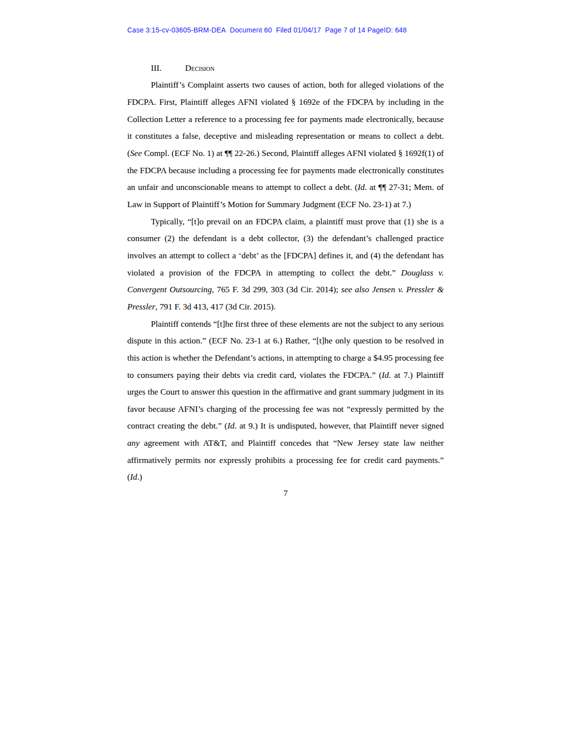Case 3:15-cv-03605-BRM-DEA Document 60 Filed 01/04/17 Page 7 of 14 PageID: 648
III. Decision
Plaintiff’s Complaint asserts two causes of action, both for alleged violations of the FDCPA. First, Plaintiff alleges AFNI violated § 1692e of the FDCPA by including in the Collection Letter a reference to a processing fee for payments made electronically, because it constitutes a false, deceptive and misleading representation or means to collect a debt. (See Compl. (ECF No. 1) at ¶¶ 22-26.) Second, Plaintiff alleges AFNI violated § 1692f(1) of the FDCPA because including a processing fee for payments made electronically constitutes an unfair and unconscionable means to attempt to collect a debt. (Id. at ¶¶ 27-31; Mem. of Law in Support of Plaintiff’s Motion for Summary Judgment (ECF No. 23-1) at 7.)
Typically, “[t]o prevail on an FDCPA claim, a plaintiff must prove that (1) she is a consumer (2) the defendant is a debt collector, (3) the defendant’s challenged practice involves an attempt to collect a ‘debt’ as the [FDCPA] defines it, and (4) the defendant has violated a provision of the FDCPA in attempting to collect the debt.” Douglass v. Convergent Outsourcing, 765 F. 3d 299, 303 (3d Cir. 2014); see also Jensen v. Pressler & Pressler, 791 F. 3d 413, 417 (3d Cir. 2015).
Plaintiff contends “[t]he first three of these elements are not the subject to any serious dispute in this action.” (ECF No. 23-1 at 6.) Rather, “[t]he only question to be resolved in this action is whether the Defendant’s actions, in attempting to charge a $4.95 processing fee to consumers paying their debts via credit card, violates the FDCPA.” (Id. at 7.) Plaintiff urges the Court to answer this question in the affirmative and grant summary judgment in its favor because AFNI’s charging of the processing fee was not “expressly permitted by the contract creating the debt.” (Id. at 9.) It is undisputed, however, that Plaintiff never signed any agreement with AT&T, and Plaintiff concedes that “New Jersey state law neither affirmatively permits nor expressly prohibits a processing fee for credit card payments.” (Id.)
7